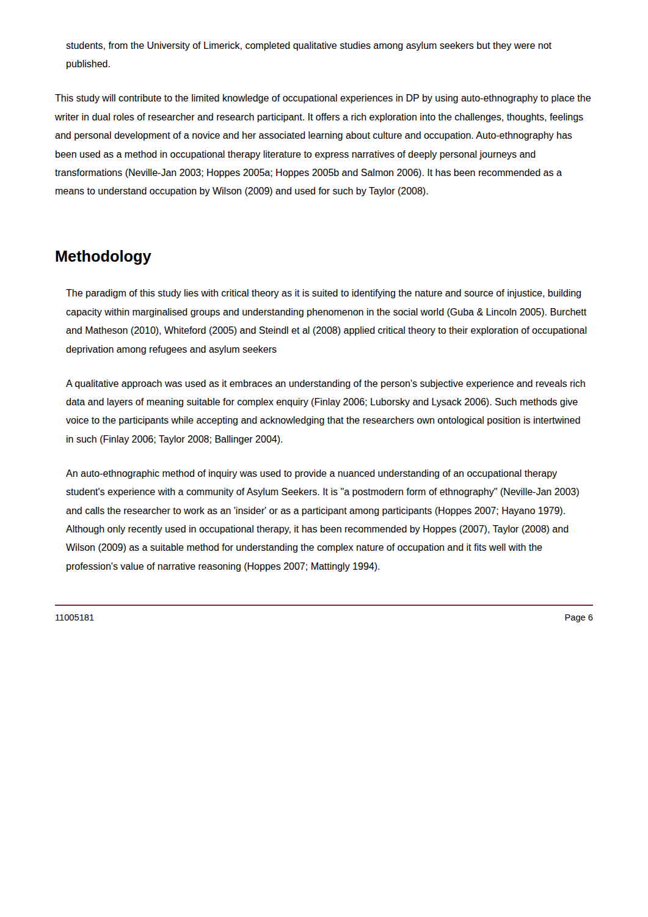students, from the University of Limerick, completed qualitative studies among asylum seekers but they were not published.
This study will contribute to the limited knowledge of occupational experiences in DP by using auto-ethnography to place the writer in dual roles of researcher and research participant. It offers a rich exploration into the challenges, thoughts, feelings and personal development of a novice and her associated learning about culture and occupation. Auto-ethnography has been used as a method in occupational therapy literature to express narratives of deeply personal journeys and transformations (Neville-Jan 2003; Hoppes 2005a; Hoppes 2005b and Salmon 2006). It has been recommended as a means to understand occupation by Wilson (2009) and used for such by Taylor (2008).
Methodology
The paradigm of this study lies with critical theory as it is suited to identifying the nature and source of injustice, building capacity within marginalised groups and understanding phenomenon in the social world (Guba & Lincoln 2005). Burchett and Matheson (2010), Whiteford (2005) and Steindl et al (2008) applied critical theory to their exploration of occupational deprivation among refugees and asylum seekers
A qualitative approach was used as it embraces an understanding of the person's subjective experience and reveals rich data and layers of meaning suitable for complex enquiry (Finlay 2006; Luborsky and Lysack 2006). Such methods give voice to the participants while accepting and acknowledging that the researchers own ontological position is intertwined in such (Finlay 2006; Taylor 2008; Ballinger 2004).
An auto-ethnographic method of inquiry was used to provide a nuanced understanding of an occupational therapy student's experience with a community of Asylum Seekers. It is "a postmodern form of ethnography" (Neville-Jan 2003) and calls the researcher to work as an 'insider' or as a participant among participants (Hoppes 2007; Hayano 1979). Although only recently used in occupational therapy, it has been recommended by Hoppes (2007), Taylor (2008) and Wilson (2009) as a suitable method for understanding the complex nature of occupation and it fits well with the profession's value of narrative reasoning (Hoppes 2007; Mattingly 1994).
11005181 Page 6